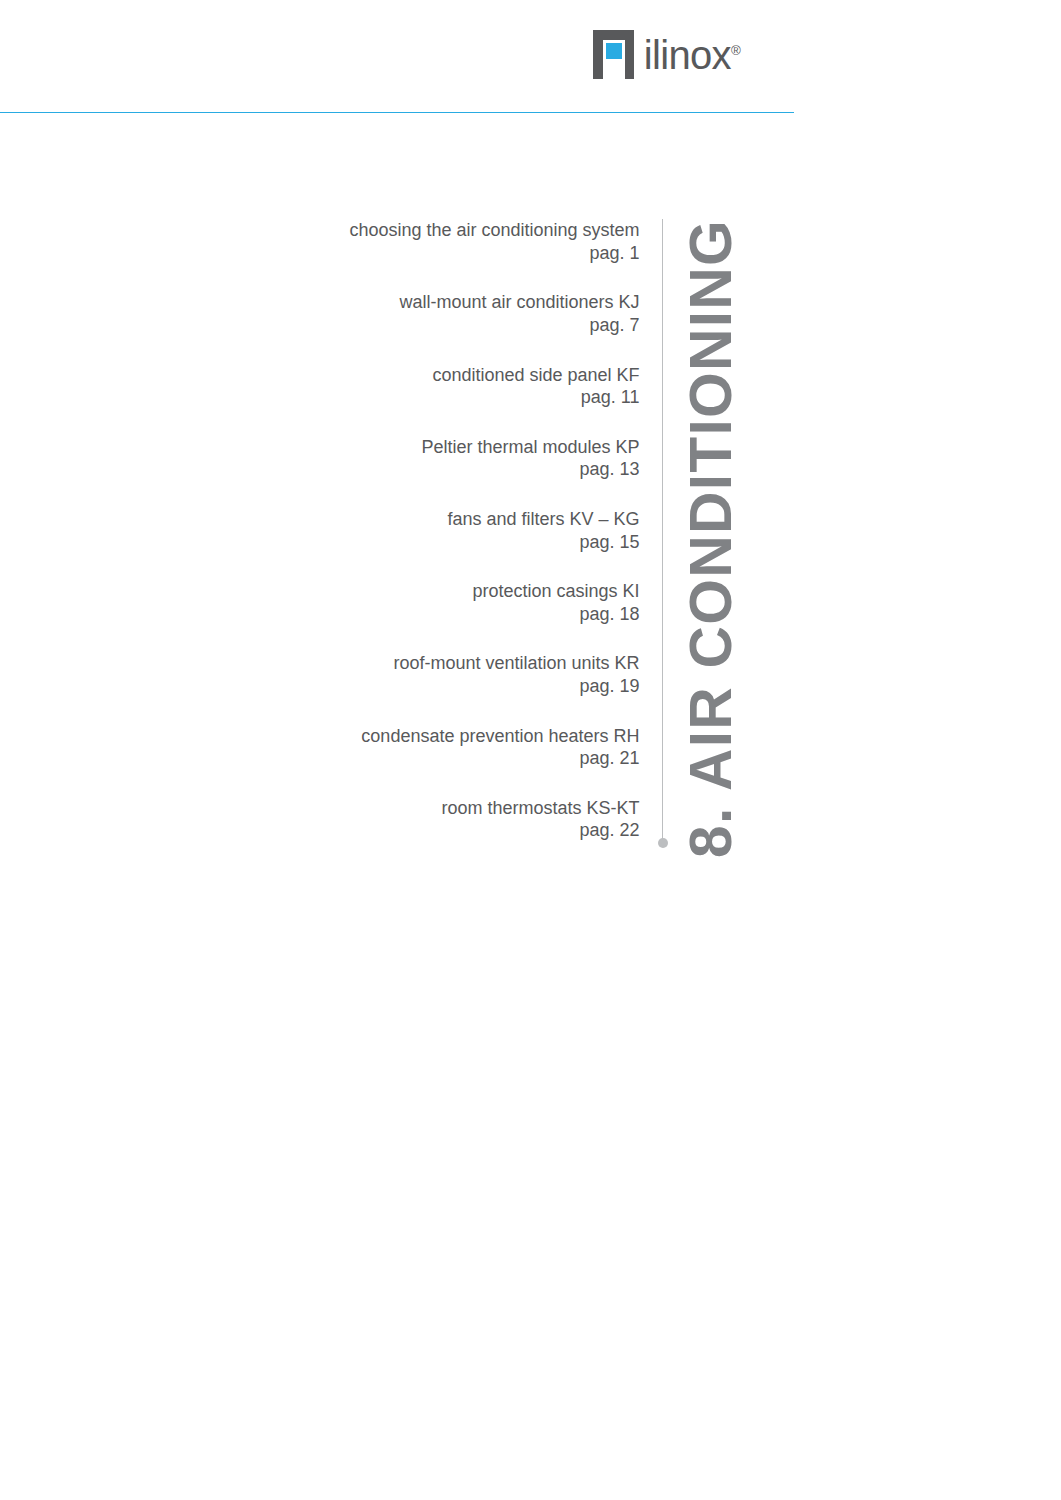ilinox®
choosing the air conditioning system pag. 1
wall-mount air conditioners KJ pag. 7
conditioned side panel KF pag. 11
Peltier thermal modules KP pag. 13
fans and filters KV – KG pag. 15
protection casings KI pag. 18
roof-mount ventilation units KR pag. 19
condensate prevention heaters RH pag. 21
room thermostats KS-KT pag. 22
8. AIR CONDITIONING